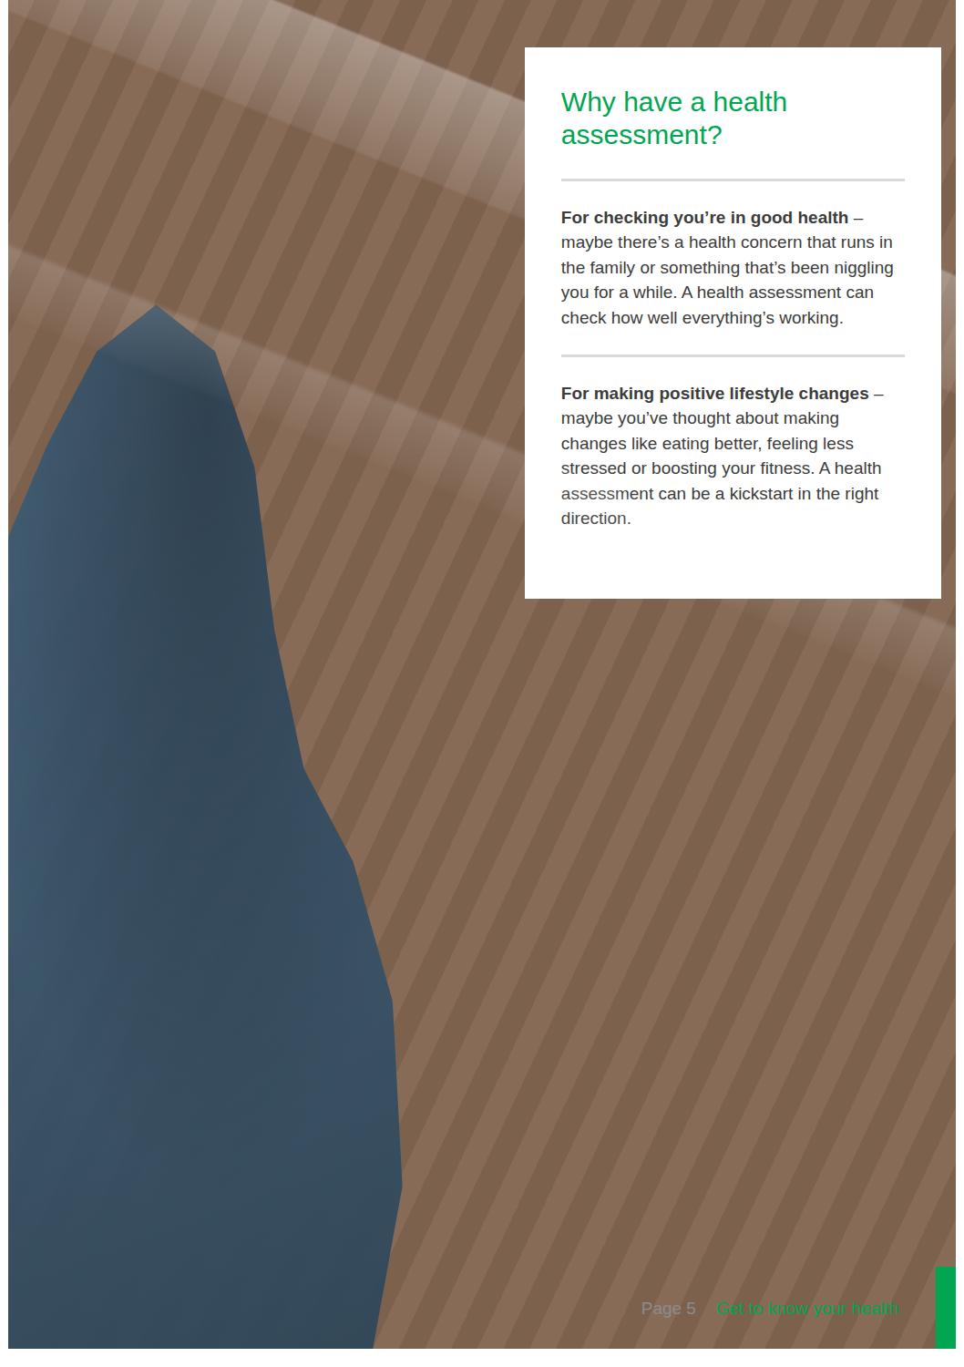Why have a health assessment?
For checking you’re in good health – maybe there’s a health concern that runs in the family or something that’s been niggling you for a while. A health assessment can check how well everything’s working.
For making positive lifestyle changes – maybe you’ve thought about making changes like eating better, feeling less stressed or boosting your fitness. A health assessment can be a kickstart in the right direction.
Page 5 Get to know your health